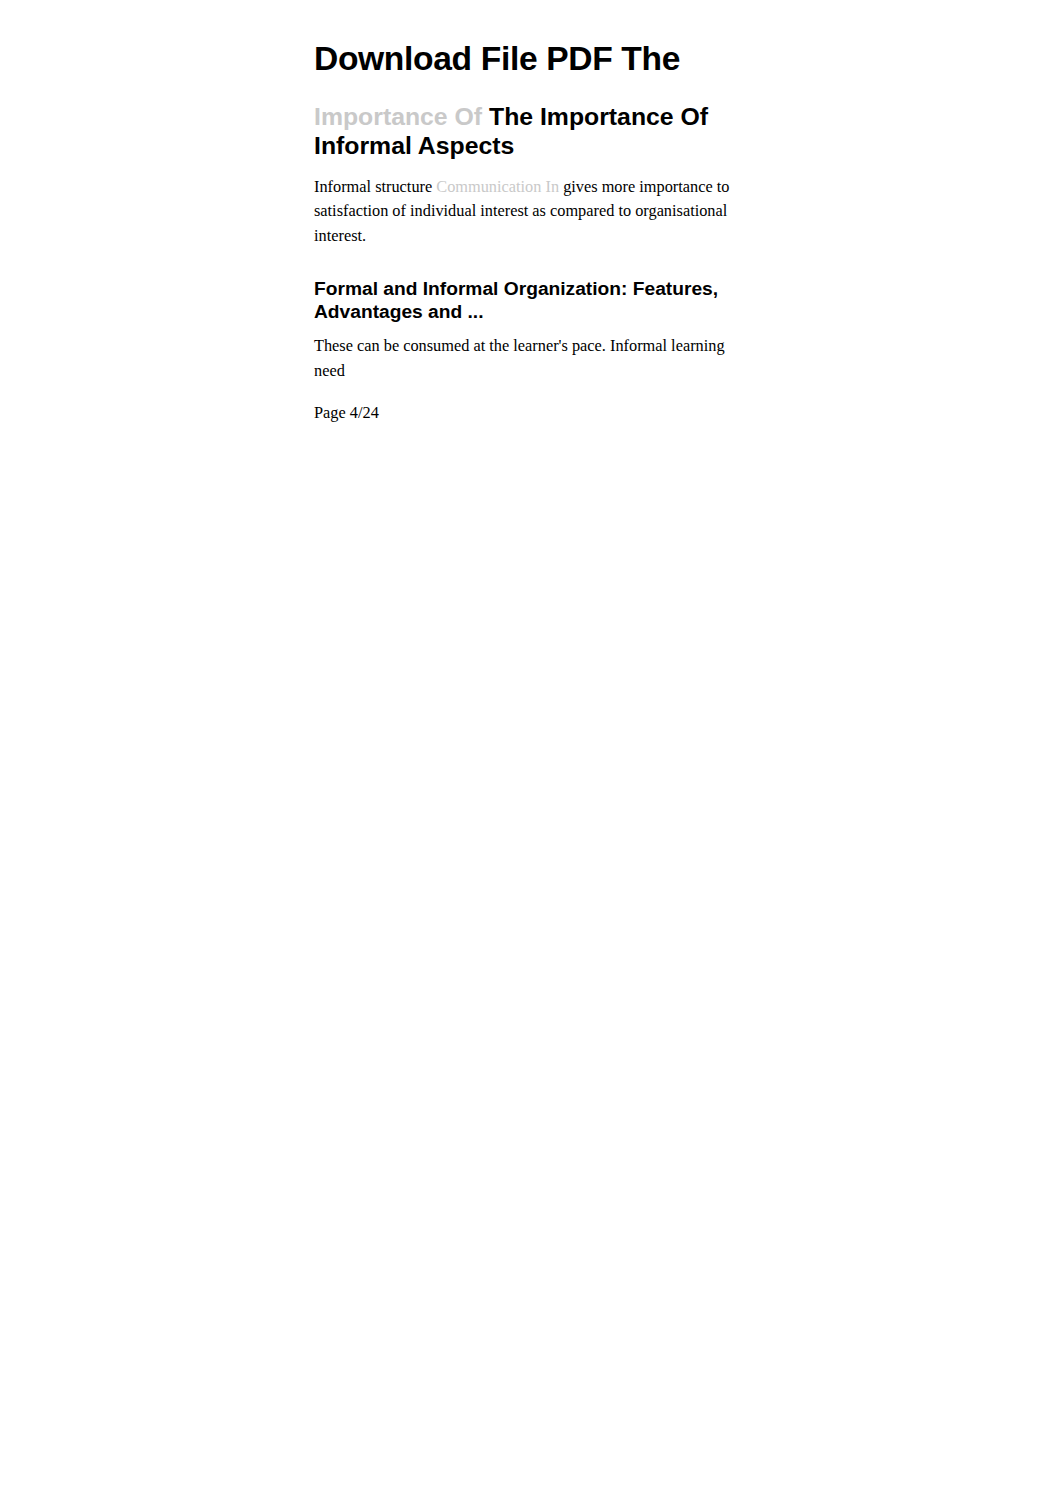Download File PDF The
Importance Of The Importance Of
Informal Aspects
Informal structure Communication In gives more importance to satisfaction of individual interest as compared to organisational interest.
Formal and Informal Organization: Features, Advantages and ...
These can be consumed at the learner's pace. Informal learning need
Page 4/24